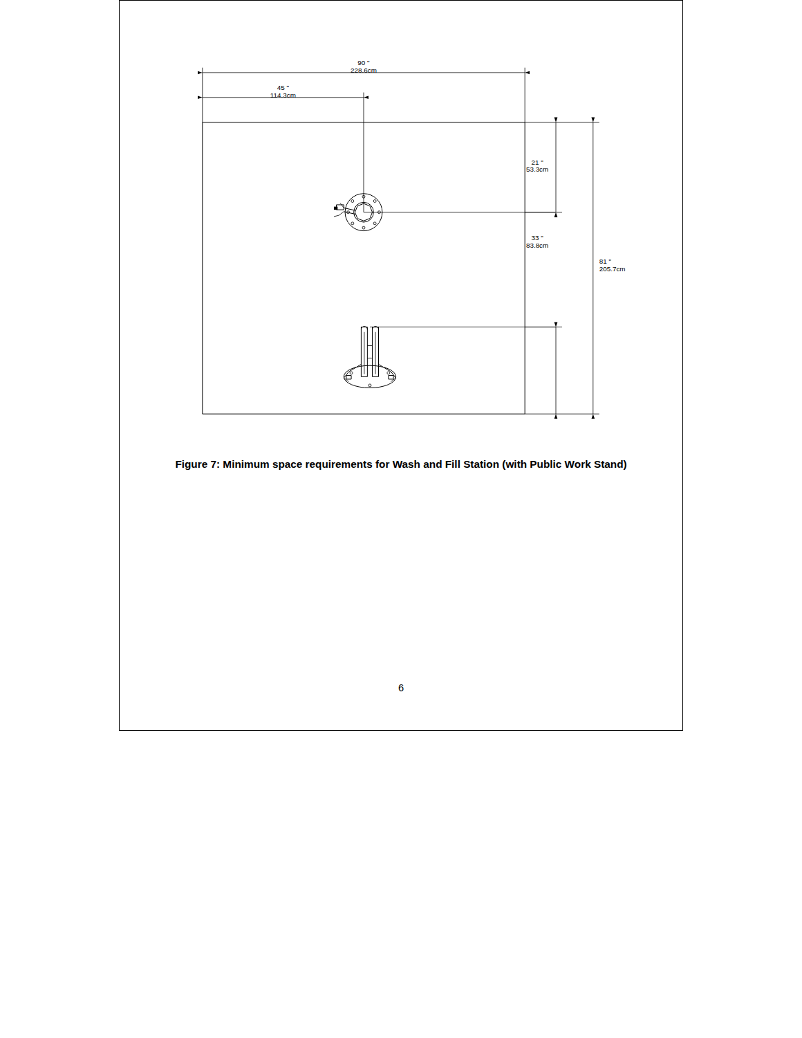Plan view drawing of minimum space requirements for Wash and Fill Station with Public Work Stand A rectangular plan area with overall width 90 inches (228.6 cm) and height 81 inches (205.7 cm). The wash and fill station is located 45 inches (114.3 cm) from the left edge and 21 inches (53.3 cm) from the top edge. The public work stand is located 33 inches (83.8 cm) below the station, measured to the bottom edge. 90 " 228.6cm 45 " 114.3cm 81 " 205.7cm 21 " 53.3cm 33 " 83.8cm
Figure 7: Minimum space requirements for Wash and Fill Station (with Public Work Stand)
6